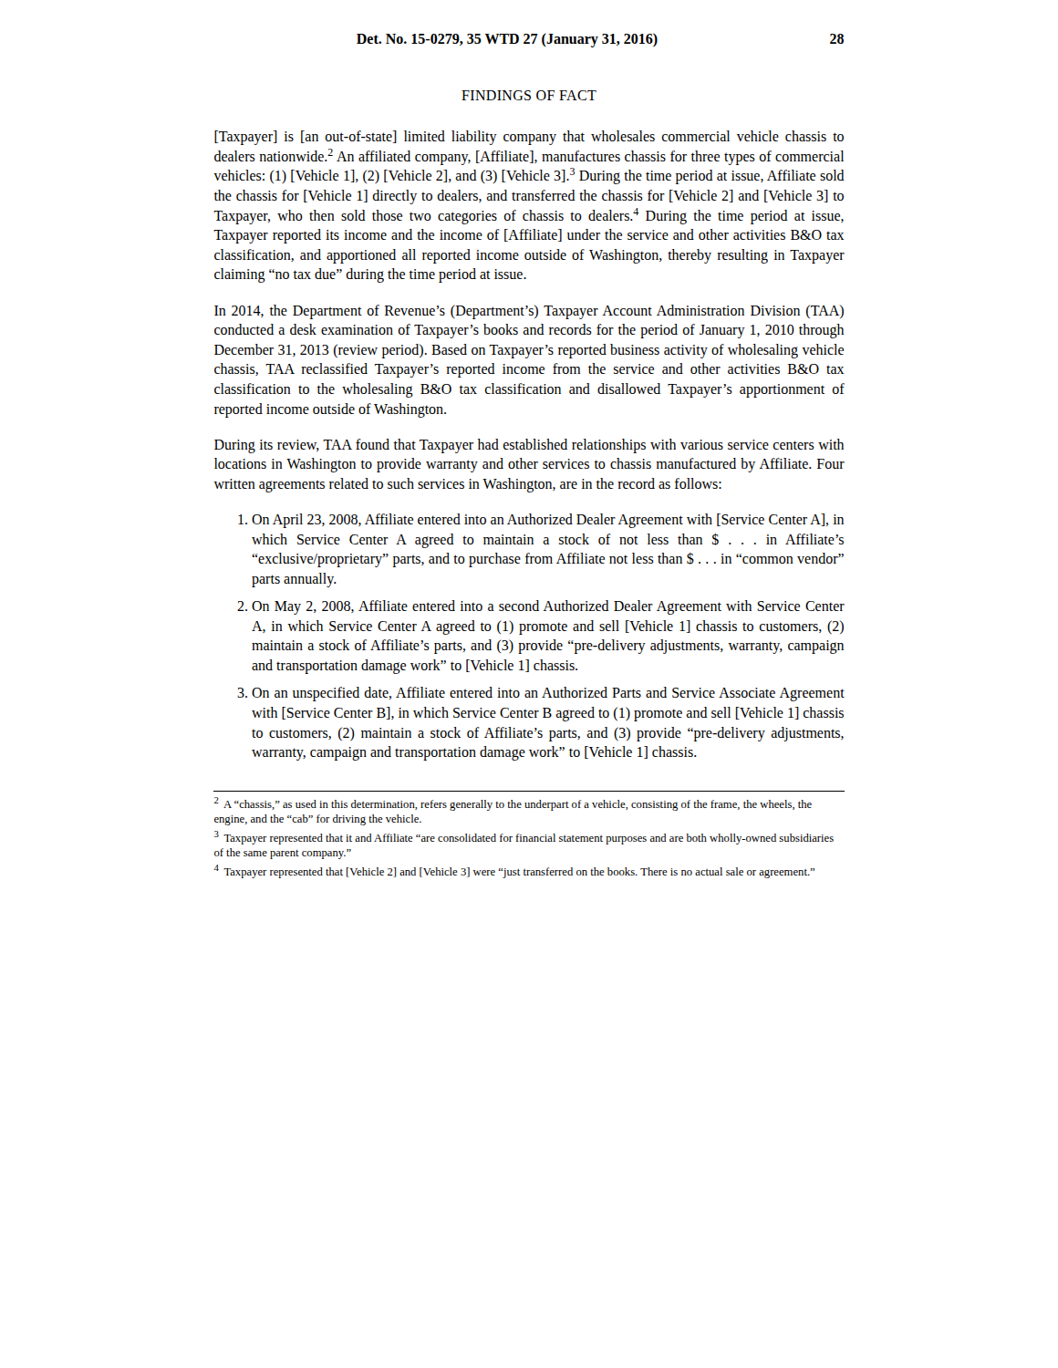Det. No. 15-0279, 35 WTD 27 (January 31, 2016) 28
FINDINGS OF FACT
[Taxpayer] is [an out-of-state] limited liability company that wholesales commercial vehicle chassis to dealers nationwide.2 An affiliated company, [Affiliate], manufactures chassis for three types of commercial vehicles: (1) [Vehicle 1], (2) [Vehicle 2], and (3) [Vehicle 3].3 During the time period at issue, Affiliate sold the chassis for [Vehicle 1] directly to dealers, and transferred the chassis for [Vehicle 2] and [Vehicle 3] to Taxpayer, who then sold those two categories of chassis to dealers.4 During the time period at issue, Taxpayer reported its income and the income of [Affiliate] under the service and other activities B&O tax classification, and apportioned all reported income outside of Washington, thereby resulting in Taxpayer claiming “no tax due” during the time period at issue.
In 2014, the Department of Revenue’s (Department’s) Taxpayer Account Administration Division (TAA) conducted a desk examination of Taxpayer’s books and records for the period of January 1, 2010 through December 31, 2013 (review period). Based on Taxpayer’s reported business activity of wholesaling vehicle chassis, TAA reclassified Taxpayer’s reported income from the service and other activities B&O tax classification to the wholesaling B&O tax classification and disallowed Taxpayer’s apportionment of reported income outside of Washington.
During its review, TAA found that Taxpayer had established relationships with various service centers with locations in Washington to provide warranty and other services to chassis manufactured by Affiliate. Four written agreements related to such services in Washington, are in the record as follows:
On April 23, 2008, Affiliate entered into an Authorized Dealer Agreement with [Service Center A], in which Service Center A agreed to maintain a stock of not less than $ . . . in Affiliate’s “exclusive/proprietary” parts, and to purchase from Affiliate not less than $ . . . in “common vendor” parts annually.
On May 2, 2008, Affiliate entered into a second Authorized Dealer Agreement with Service Center A, in which Service Center A agreed to (1) promote and sell [Vehicle 1] chassis to customers, (2) maintain a stock of Affiliate’s parts, and (3) provide “pre-delivery adjustments, warranty, campaign and transportation damage work” to [Vehicle 1] chassis.
On an unspecified date, Affiliate entered into an Authorized Parts and Service Associate Agreement with [Service Center B], in which Service Center B agreed to (1) promote and sell [Vehicle 1] chassis to customers, (2) maintain a stock of Affiliate’s parts, and (3) provide “pre-delivery adjustments, warranty, campaign and transportation damage work” to [Vehicle 1] chassis.
2 A “chassis,” as used in this determination, refers generally to the underpart of a vehicle, consisting of the frame, the wheels, the engine, and the “cab” for driving the vehicle.
3 Taxpayer represented that it and Affiliate “are consolidated for financial statement purposes and are both wholly-owned subsidiaries of the same parent company.”
4 Taxpayer represented that [Vehicle 2] and [Vehicle 3] were “just transferred on the books. There is no actual sale or agreement.”